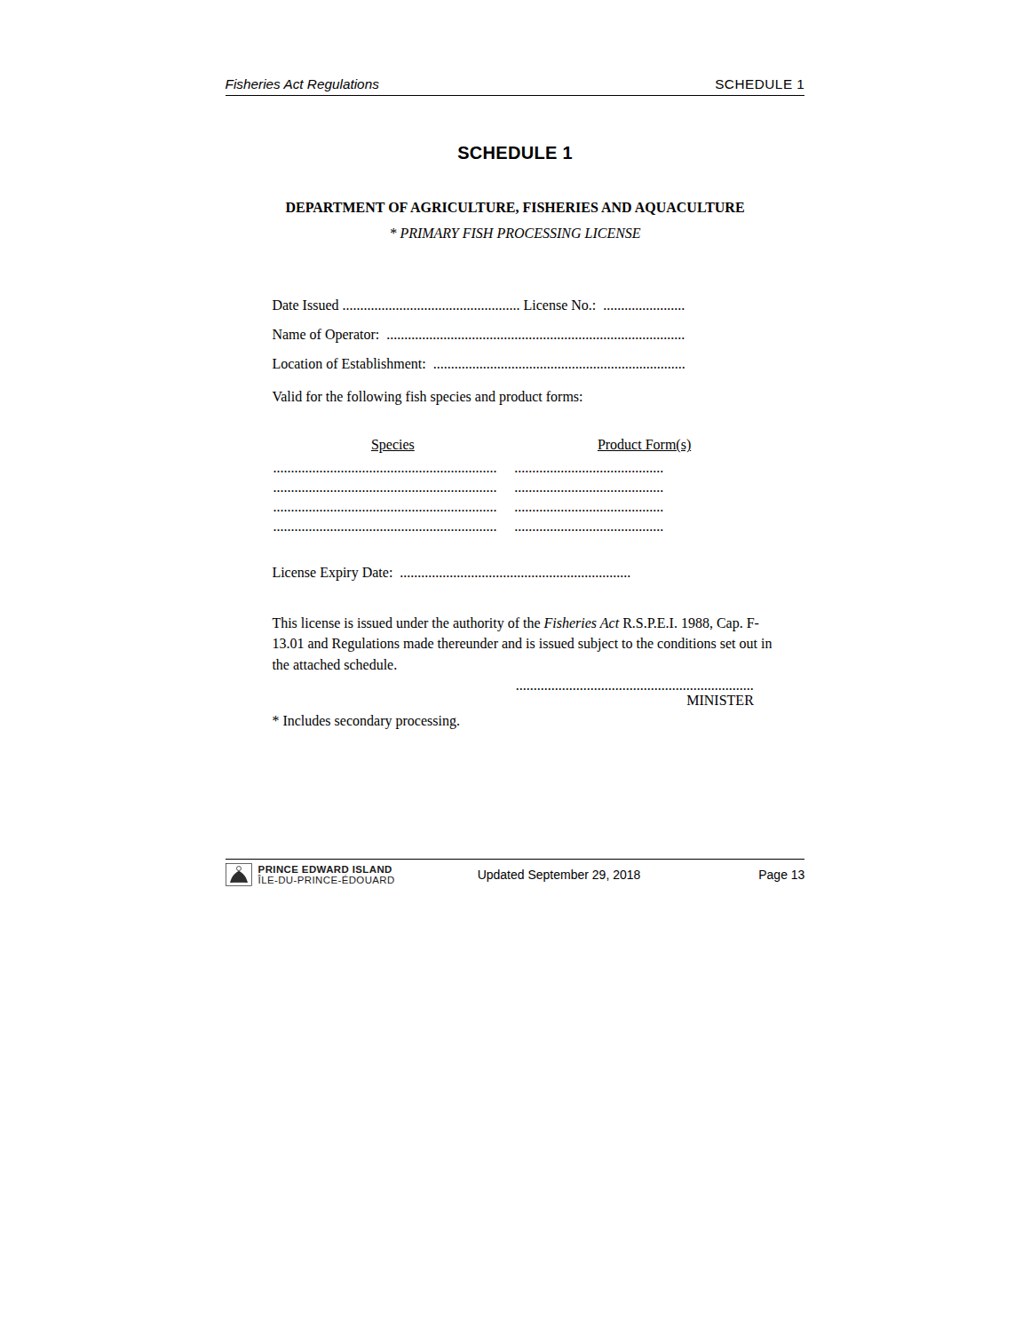Fisheries Act Regulations
SCHEDULE 1
SCHEDULE 1
DEPARTMENT OF AGRICULTURE, FISHERIES AND AQUACULTURE
* PRIMARY FISH PROCESSING LICENSE
Date Issued .................................................. License No.: .......................
Name of Operator: ....................................................................................
Location of Establishment: .......................................................................
Valid for the following fish species and product forms:
| Species | Product Form(s) |
| --- | --- |
| ............................................................... | .......................................... |
| ............................................................... | .......................................... |
| ............................................................... | .......................................... |
| ............................................................... | .......................................... |
License Expiry Date: .................................................................
This license is issued under the authority of the Fisheries Act R.S.P.E.I. 1988, Cap. F-13.01 and Regulations made thereunder and is issued subject to the conditions set out in the attached schedule.
................................................................... MINISTER
* Includes secondary processing.
PRINCE EDWARD ISLAND
ÎLE-DU-PRINCE-ÉDOUARD
Updated September 29, 2018
Page 13